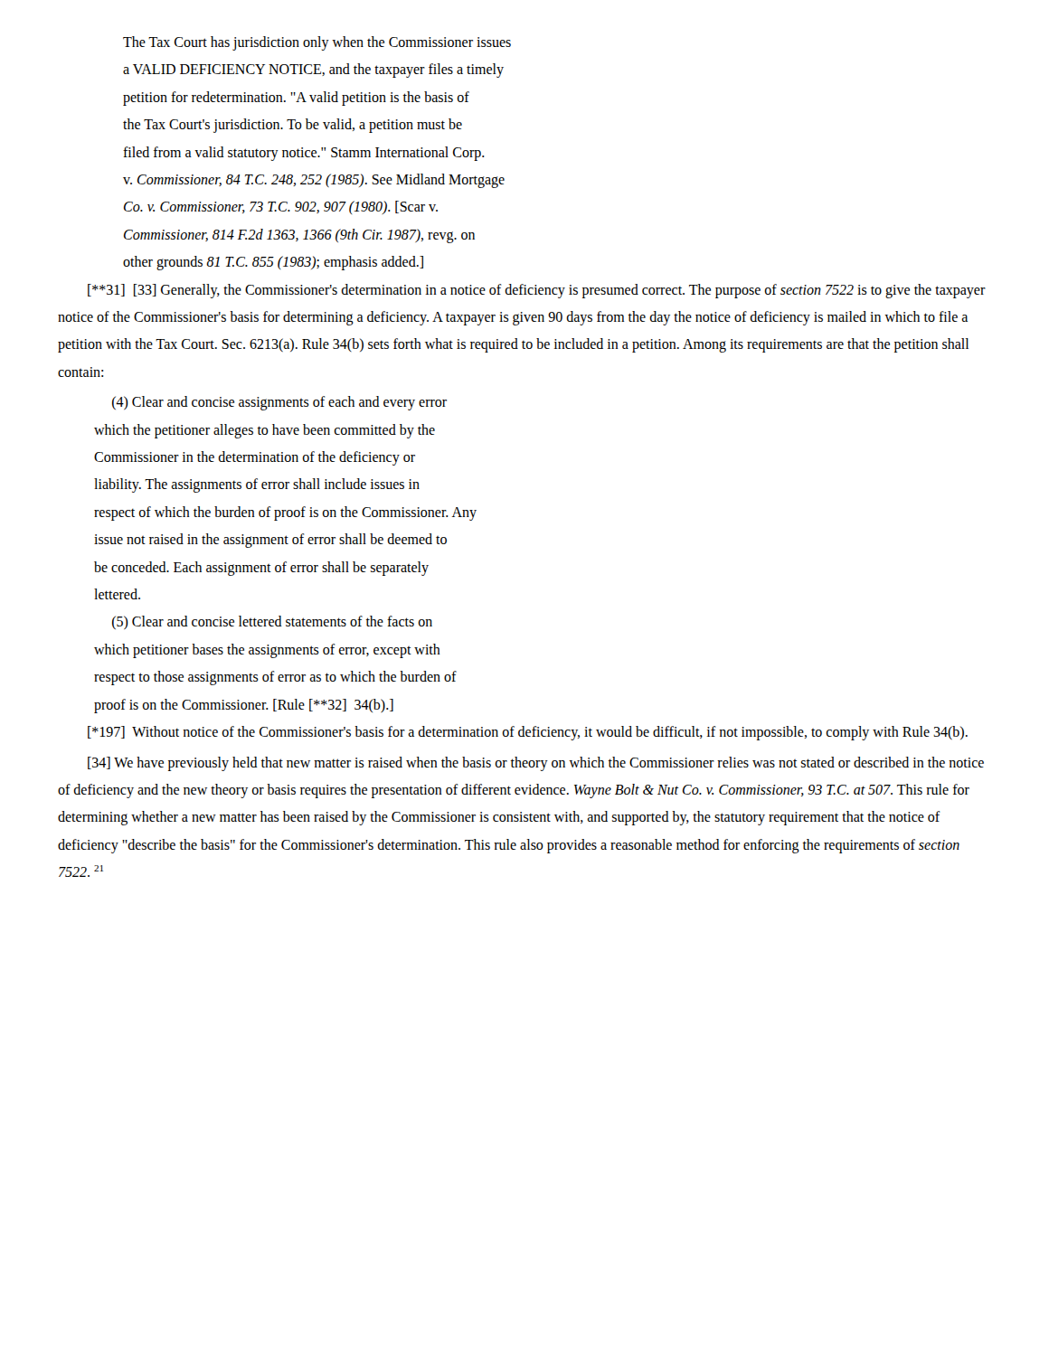The Tax Court has jurisdiction only when the Commissioner issues
a VALID DEFICIENCY NOTICE, and the taxpayer files a timely
petition for redetermination. "A valid petition is the basis of
the Tax Court's jurisdiction. To be valid, a petition must be
filed from a valid statutory notice." Stamm International Corp.
v. Commissioner, 84 T.C. 248, 252 (1985). See Midland Mortgage
Co. v. Commissioner, 73 T.C. 902, 907 (1980). [Scar v.
Commissioner, 814 F.2d 1363, 1366 (9th Cir. 1987), revg. on
other grounds 81 T.C. 855 (1983); emphasis added.]
[**31] [33] Generally, the Commissioner's determination in a notice of deficiency is presumed correct. The purpose of section 7522 is to give the taxpayer notice of the Commissioner's basis for determining a deficiency. A taxpayer is given 90 days from the day the notice of deficiency is mailed in which to file a petition with the Tax Court. Sec. 6213(a). Rule 34(b) sets forth what is required to be included in a petition. Among its requirements are that the petition shall contain:
(4) Clear and concise assignments of each and every error
which the petitioner alleges to have been committed by the
Commissioner in the determination of the deficiency or
liability. The assignments of error shall include issues in
respect of which the burden of proof is on the Commissioner. Any
issue not raised in the assignment of error shall be deemed to
be conceded. Each assignment of error shall be separately
lettered.
(5) Clear and concise lettered statements of the facts on
which petitioner bases the assignments of error, except with
respect to those assignments of error as to which the burden of
proof is on the Commissioner. [Rule [**32] 34(b).]
[*197] Without notice of the Commissioner's basis for a determination of deficiency, it would be difficult, if not impossible, to comply with Rule 34(b).
[34] We have previously held that new matter is raised when the basis or theory on which the Commissioner relies was not stated or described in the notice of deficiency and the new theory or basis requires the presentation of different evidence. Wayne Bolt & Nut Co. v. Commissioner, 93 T.C. at 507. This rule for determining whether a new matter has been raised by the Commissioner is consistent with, and supported by, the statutory requirement that the notice of deficiency "describe the basis" for the Commissioner's determination. This rule also provides a reasonable method for enforcing the requirements of section 7522. 21